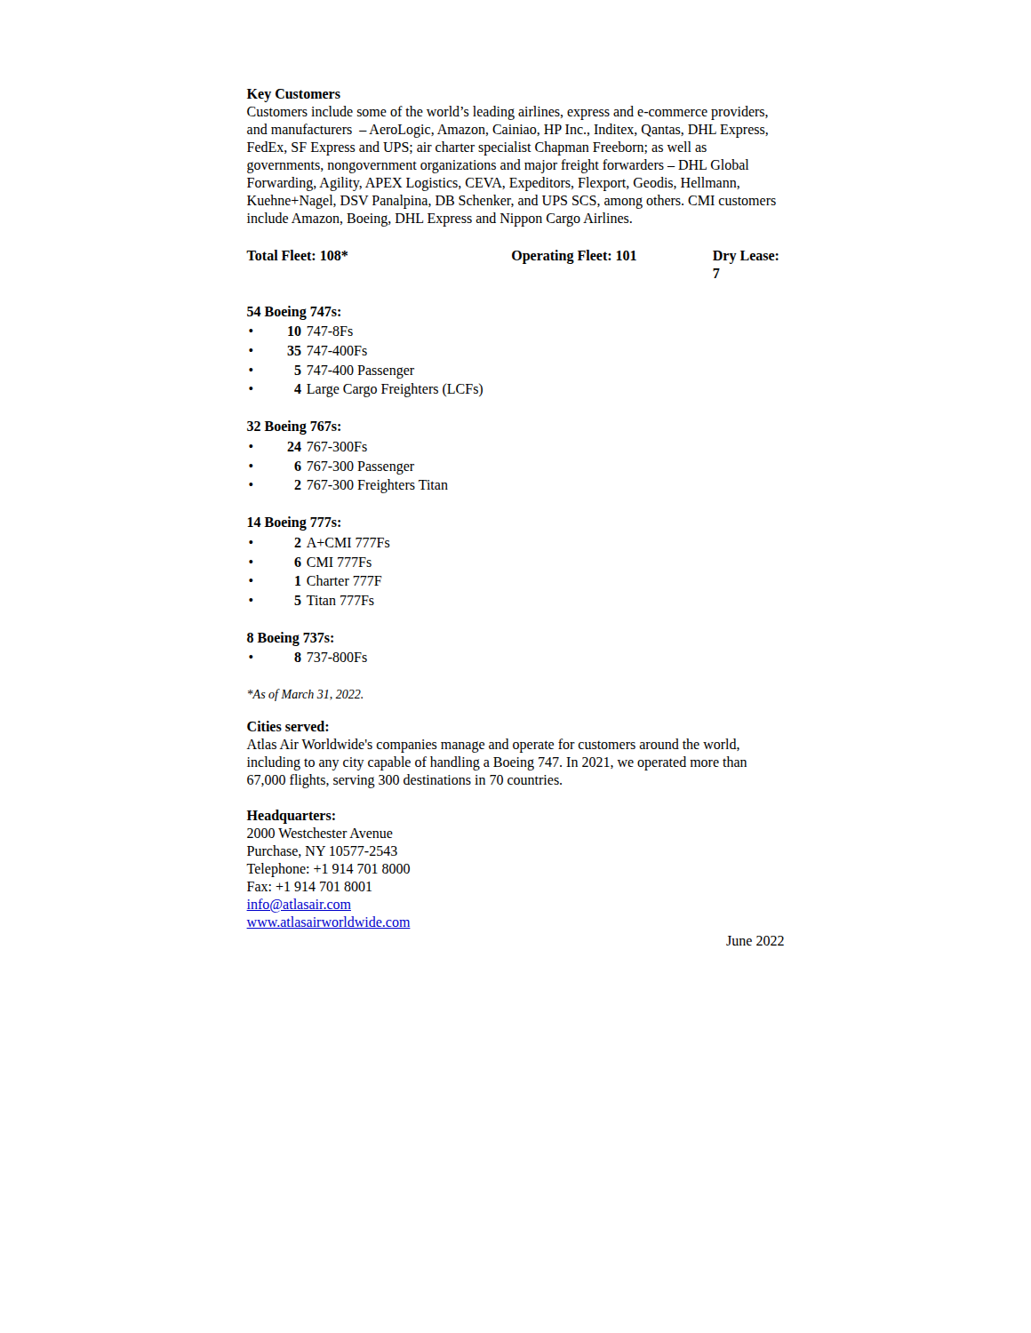Key Customers
Customers include some of the world’s leading airlines, express and e-commerce providers, and manufacturers – AeroLogic, Amazon, Cainiao, HP Inc., Inditex, Qantas, DHL Express, FedEx, SF Express and UPS; air charter specialist Chapman Freeborn; as well as governments, nongovernment organizations and major freight forwarders – DHL Global Forwarding, Agility, APEX Logistics, CEVA, Expeditors, Flexport, Geodis, Hellmann, Kuehne+Nagel, DSV Panalpina, DB Schenker, and UPS SCS, among others. CMI customers include Amazon, Boeing, DHL Express and Nippon Cargo Airlines.
Total Fleet: 108*
Operating Fleet: 101
Dry Lease: 7
54 Boeing 747s:
10747-8Fs
35747-400Fs
5747-400 Passenger
4 Large Cargo Freighters (LCFs)
32 Boeing 767s:
24767-300Fs
6767-300 Passenger
2767-300 Freighters Titan
14 Boeing 777s:
2 A+CMI 777Fs
6 CMI 777Fs
1 Charter 777F
5 Titan 777Fs
8 Boeing 737s:
8737-800Fs
*As of March 31, 2022.
Cities served:
Atlas Air Worldwide's companies manage and operate for customers around the world, including to any city capable of handling a Boeing 747. In 2021, we operated more than 67,000 flights, serving 300 destinations in 70 countries.
Headquarters:
2000 Westchester Avenue
Purchase, NY 10577-2543
Telephone: +1 914 701 8000
Fax: +1 914 701 8001
info@atlasair.com
www.atlasairworldwide.com
June 2022